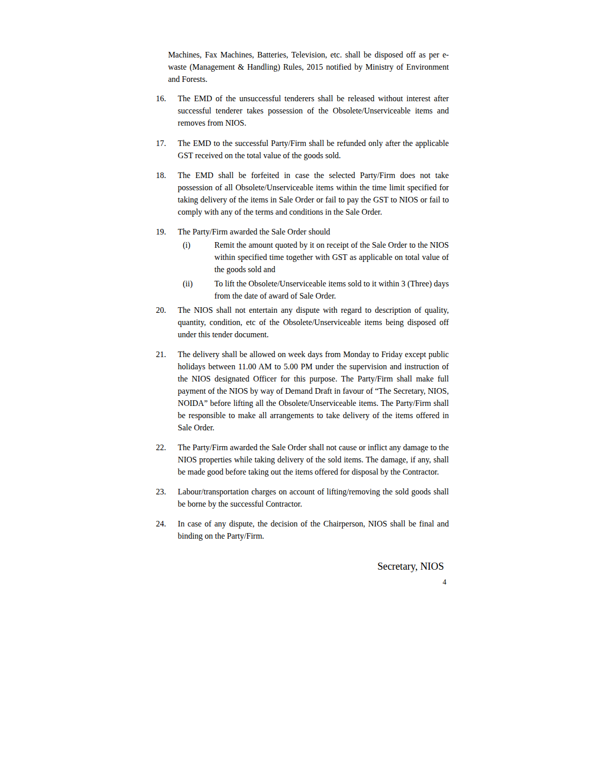Machines, Fax Machines, Batteries, Television, etc. shall be disposed off as per e-waste (Management & Handling) Rules, 2015 notified by Ministry of Environment and Forests.
The EMD of the unsuccessful tenderers shall be released without interest after successful tenderer takes possession of the Obsolete/Unserviceable items and removes from NIOS.
The EMD to the successful Party/Firm shall be refunded only after the applicable GST received on the total value of the goods sold.
The EMD shall be forfeited in case the selected Party/Firm does not take possession of all Obsolete/Unserviceable items within the time limit specified for taking delivery of the items in Sale Order or fail to pay the GST to NIOS or fail to comply with any of the terms and conditions in the Sale Order.
The Party/Firm awarded the Sale Order should
(i) Remit the amount quoted by it on receipt of the Sale Order to the NIOS within specified time together with GST as applicable on total value of the goods sold and
(ii) To lift the Obsolete/Unserviceable items sold to it within 3 (Three) days from the date of award of Sale Order.
The NIOS shall not entertain any dispute with regard to description of quality, quantity, condition, etc of the Obsolete/Unserviceable items being disposed off under this tender document.
The delivery shall be allowed on week days from Monday to Friday except public holidays between 11.00 AM to 5.00 PM under the supervision and instruction of the NIOS designated Officer for this purpose. The Party/Firm shall make full payment of the NIOS by way of Demand Draft in favour of “The Secretary, NIOS, NOIDA” before lifting all the Obsolete/Unserviceable items. The Party/Firm shall be responsible to make all arrangements to take delivery of the items offered in Sale Order.
The Party/Firm awarded the Sale Order shall not cause or inflict any damage to the NIOS properties while taking delivery of the sold items. The damage, if any, shall be made good before taking out the items offered for disposal by the Contractor.
Labour/transportation charges on account of lifting/removing the sold goods shall be borne by the successful Contractor.
In case of any dispute, the decision of the Chairperson, NIOS shall be final and binding on the Party/Firm.
Secretary, NIOS
4